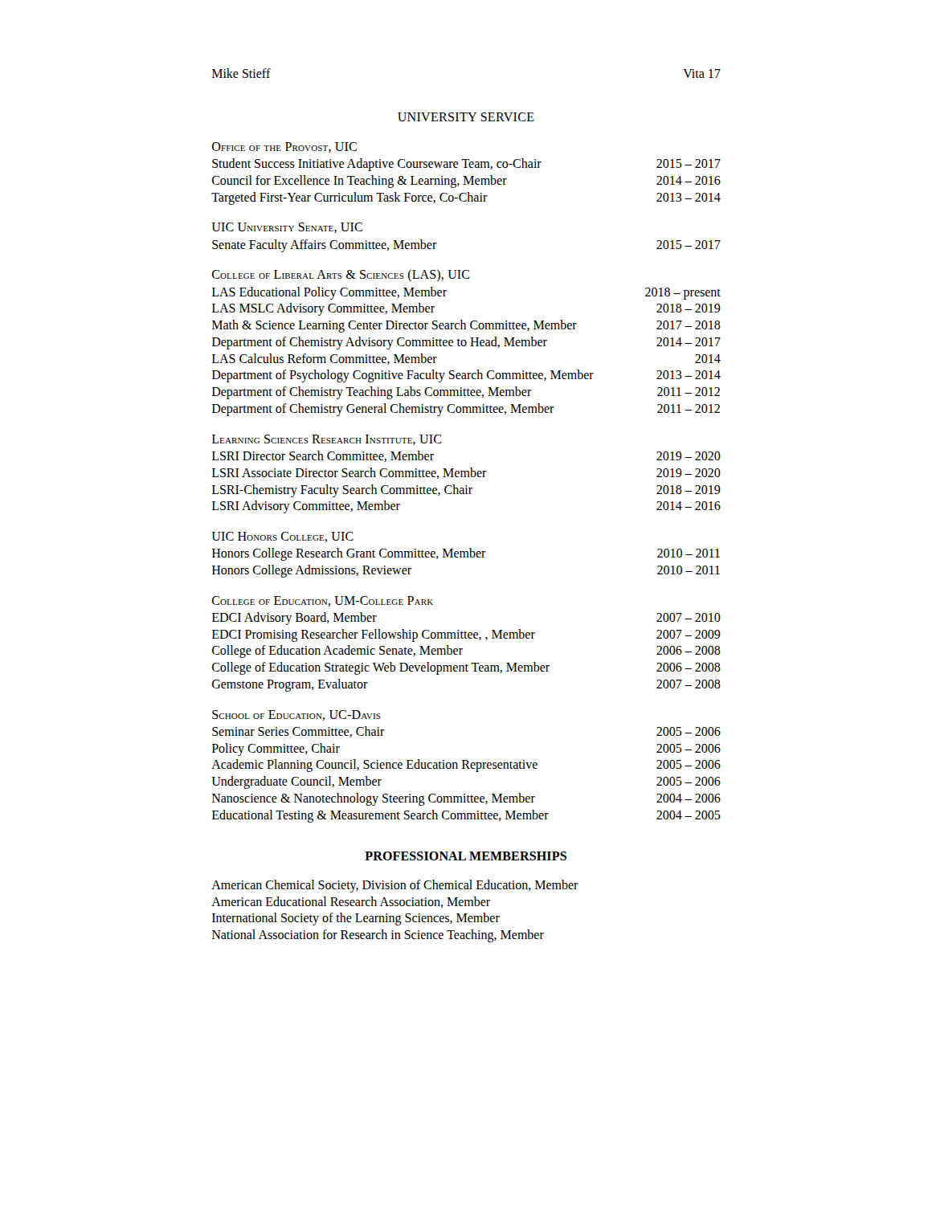Mike Stieff Vita 17
University Service
Office of the Provost, UIC
| Student Success Initiative Adaptive Courseware Team, co-Chair | 2015 – 2017 |
| Council for Excellence In Teaching & Learning, Member | 2014 – 2016 |
| Targeted First-Year Curriculum Task Force, Co-Chair | 2013 – 2014 |
UIC University Senate, UIC
| Senate Faculty Affairs Committee, Member | 2015 – 2017 |
College of Liberal Arts & Sciences (LAS), UIC
| LAS Educational Policy Committee, Member | 2018 – present |
| LAS MSLC Advisory Committee, Member | 2018 – 2019 |
| Math & Science Learning Center Director Search Committee, Member | 2017 – 2018 |
| Department of Chemistry Advisory Committee to Head, Member | 2014 – 2017 |
| LAS Calculus Reform Committee, Member | 2014 |
| Department of Psychology Cognitive Faculty Search Committee, Member | 2013 – 2014 |
| Department of Chemistry Teaching Labs Committee, Member | 2011 – 2012 |
| Department of Chemistry General Chemistry Committee, Member | 2011 – 2012 |
Learning Sciences Research Institute, UIC
| LSRI Director Search Committee, Member | 2019 – 2020 |
| LSRI Associate Director Search Committee, Member | 2019 – 2020 |
| LSRI-Chemistry Faculty Search Committee, Chair | 2018 – 2019 |
| LSRI Advisory Committee, Member | 2014 – 2016 |
UIC Honors College, UIC
| Honors College Research Grant Committee, Member | 2010 – 2011 |
| Honors College Admissions, Reviewer | 2010 – 2011 |
College of Education, UM-College Park
| EDCI Advisory Board, Member | 2007 – 2010 |
| EDCI Promising Researcher Fellowship Committee, , Member | 2007 – 2009 |
| College of Education Academic Senate, Member | 2006 – 2008 |
| College of Education Strategic Web Development Team, Member | 2006 – 2008 |
| Gemstone Program, Evaluator | 2007 – 2008 |
School of Education, UC-Davis
| Seminar Series Committee, Chair | 2005 – 2006 |
| Policy Committee, Chair | 2005 – 2006 |
| Academic Planning Council, Science Education Representative | 2005 – 2006 |
| Undergraduate Council, Member | 2005 – 2006 |
| Nanoscience & Nanotechnology Steering Committee, Member | 2004 – 2006 |
| Educational Testing & Measurement Search Committee, Member | 2004 – 2005 |
Professional Memberships
American Chemical Society, Division of Chemical Education, Member
American Educational Research Association, Member
International Society of the Learning Sciences, Member
National Association for Research in Science Teaching, Member